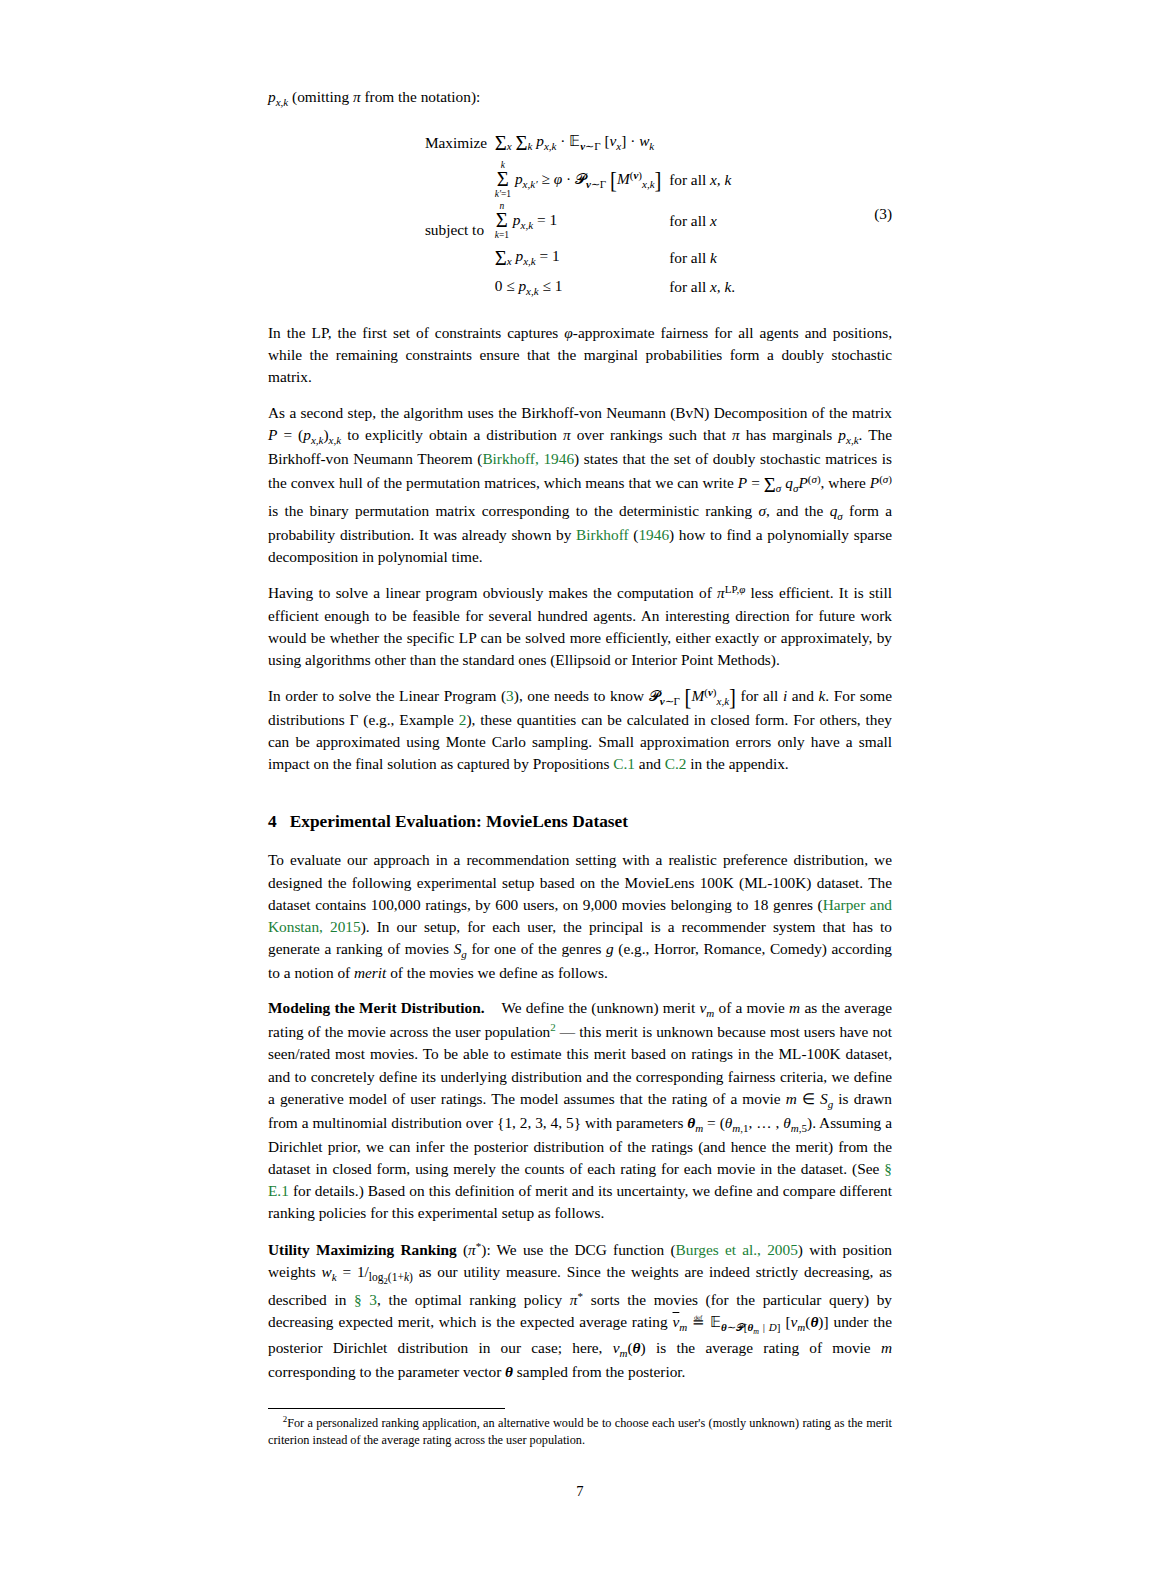px,k (omitting π from the notation):
| Maximize | Σ x Σ k p x,k · 𝔼 v ∼Γ [ v x ] · w k | |
| subject to | k Σ k′ =1 p x,k′ ≥ φ · 𝓟 v ∼Γ [ M ( v ) x,k ] | for all x, k |
| n Σ k =1 p x,k = 1 | for all x |
| Σ x p x,k = 1 | for all k |
| 0 ≤ p x,k ≤ 1 | for all x, k . |
(3)
In the LP, the first set of constraints captures φ-approximate fairness for all agents and positions, while the remaining constraints ensure that the marginal probabilities form a doubly stochastic matrix.
As a second step, the algorithm uses the Birkhoff-von Neumann (BvN) Decomposition of the matrix P = (px,k)x,k to explicitly obtain a distribution π over rankings such that π has marginals px,k. The Birkhoff-von Neumann Theorem (Birkhoff, 1946) states that the set of doubly stochastic matrices is the convex hull of the permutation matrices, which means that we can write P = Σσ qσP(σ), where P(σ) is the binary permutation matrix corresponding to the deterministic ranking σ, and the qσ form a probability distribution. It was already shown by Birkhoff (1946) how to find a polynomially sparse decomposition in polynomial time.
Having to solve a linear program obviously makes the computation of πLP,φ less efficient. It is still efficient enough to be feasible for several hundred agents. An interesting direction for future work would be whether the specific LP can be solved more efficiently, either exactly or approximately, by using algorithms other than the standard ones (Ellipsoid or Interior Point Methods).
In order to solve the Linear Program (3), one needs to know 𝓟v∼Γ [M(v) x,k] for all i and k. For some distributions Γ (e.g., Example 2), these quantities can be calculated in closed form. For others, they can be approximated using Monte Carlo sampling. Small approximation errors only have a small impact on the final solution as captured by Propositions C.1 and C.2 in the appendix.
4 Experimental Evaluation: MovieLens Dataset
To evaluate our approach in a recommendation setting with a realistic preference distribution, we designed the following experimental setup based on the MovieLens 100K (ML-100K) dataset. The dataset contains 100,000 ratings, by 600 users, on 9,000 movies belonging to 18 genres (Harper and Konstan, 2015). In our setup, for each user, the principal is a recommender system that has to generate a ranking of movies Sg for one of the genres g (e.g., Horror, Romance, Comedy) according to a notion of merit of the movies we define as follows.
Modeling the Merit Distribution. We define the (unknown) merit vm of a movie m as the average rating of the movie across the user population2 — this merit is unknown because most users have not seen/rated most movies. To be able to estimate this merit based on ratings in the ML-100K dataset, and to concretely define its underlying distribution and the corresponding fairness criteria, we define a generative model of user ratings. The model assumes that the rating of a movie m ∈ Sg is drawn from a multinomial distribution over {1, 2, 3, 4, 5} with parameters θm = (θm,1, … , θm,5). Assuming a Dirichlet prior, we can infer the posterior distribution of the ratings (and hence the merit) from the dataset in closed form, using merely the counts of each rating for each movie in the dataset. (See § E.1 for details.) Based on this definition of merit and its uncertainty, we define and compare different ranking policies for this experimental setup as follows.
Utility Maximizing Ranking (π*): We use the DCG function (Burges et al., 2005) with position weights wk = 1/log2(1+k) as our utility measure. Since the weights are indeed strictly decreasing, as described in § 3, the optimal ranking policy π* sorts the movies (for the particular query) by decreasing expected merit, which is the expected average rating vm ≝ 𝔼θ∼𝓟[θm | D] [vm(θ)] under the posterior Dirichlet distribution in our case; here, vm(θ) is the average rating of movie m corresponding to the parameter vector θ sampled from the posterior.
2For a personalized ranking application, an alternative would be to choose each user's (mostly unknown) rating as the merit criterion instead of the average rating across the user population.
7